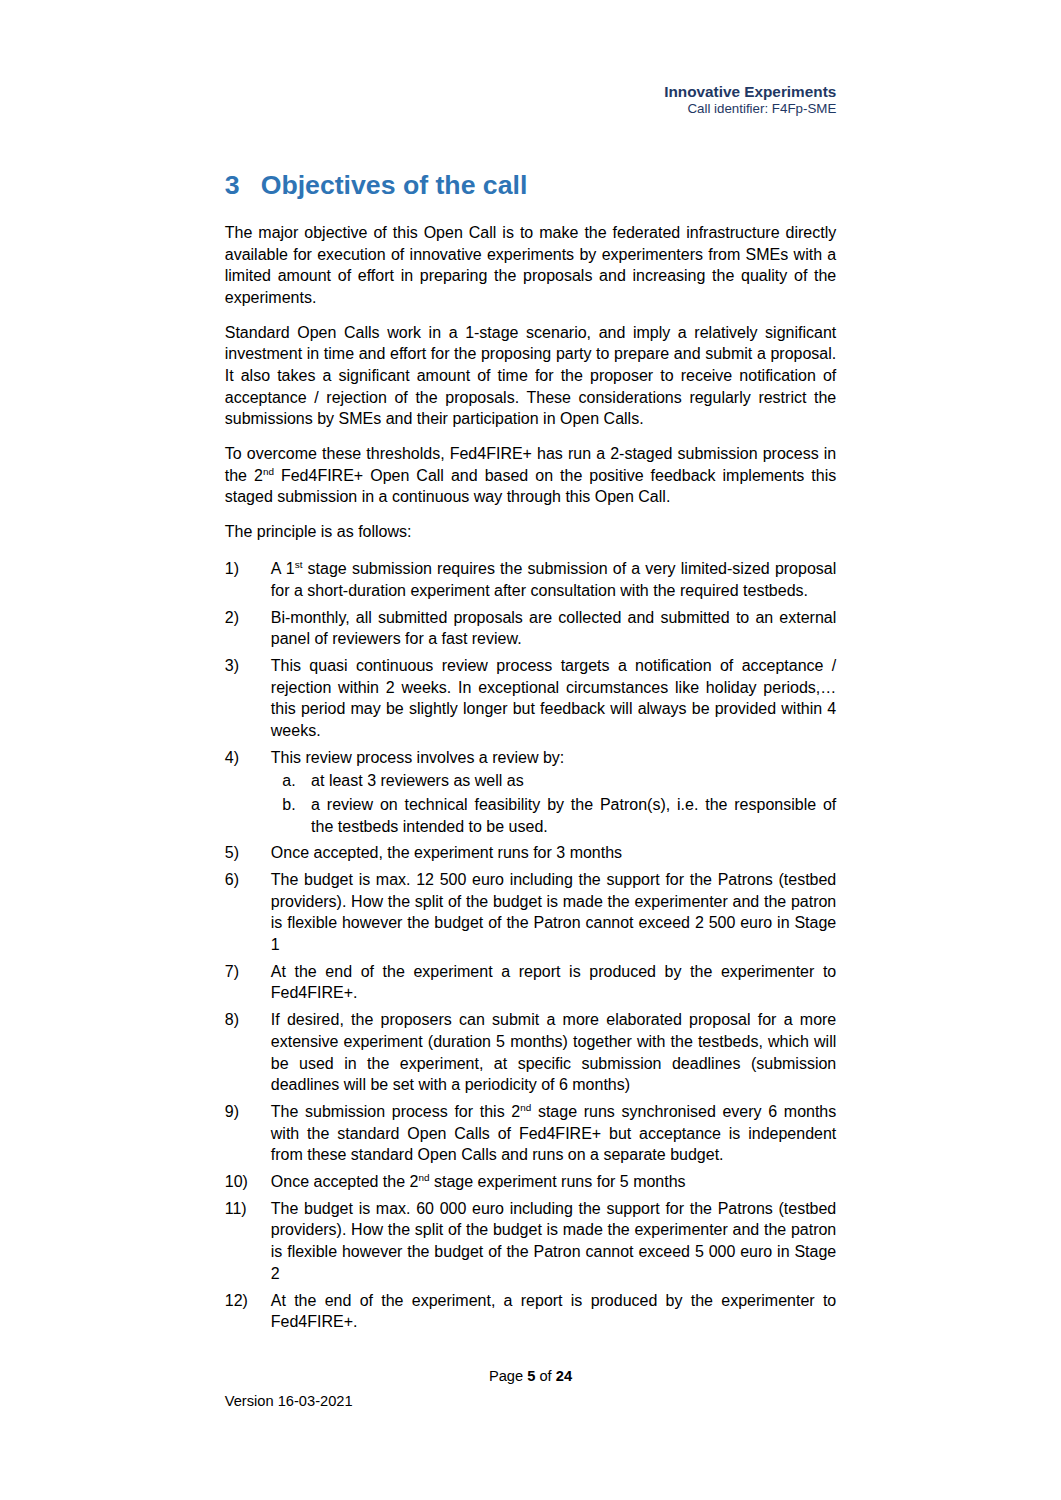Innovative Experiments
Call identifier: F4Fp-SME
3 Objectives of the call
The major objective of this Open Call is to make the federated infrastructure directly available for execution of innovative experiments by experimenters from SMEs with a limited amount of effort in preparing the proposals and increasing the quality of the experiments.
Standard Open Calls work in a 1-stage scenario, and imply a relatively significant investment in time and effort for the proposing party to prepare and submit a proposal. It also takes a significant amount of time for the proposer to receive notification of acceptance / rejection of the proposals. These considerations regularly restrict the submissions by SMEs and their participation in Open Calls.
To overcome these thresholds, Fed4FIRE+ has run a 2-staged submission process in the 2nd Fed4FIRE+ Open Call and based on the positive feedback implements this staged submission in a continuous way through this Open Call.
The principle is as follows:
A 1st stage submission requires the submission of a very limited-sized proposal for a short-duration experiment after consultation with the required testbeds.
Bi-monthly, all submitted proposals are collected and submitted to an external panel of reviewers for a fast review.
This quasi continuous review process targets a notification of acceptance / rejection within 2 weeks. In exceptional circumstances like holiday periods,… this period may be slightly longer but feedback will always be provided within 4 weeks.
This review process involves a review by:
at least 3 reviewers as well as
a review on technical feasibility by the Patron(s), i.e. the responsible of the testbeds intended to be used.
Once accepted, the experiment runs for 3 months
The budget is max. 12 500 euro including the support for the Patrons (testbed providers). How the split of the budget is made the experimenter and the patron is flexible however the budget of the Patron cannot exceed 2 500 euro in Stage 1
At the end of the experiment a report is produced by the experimenter to Fed4FIRE+.
If desired, the proposers can submit a more elaborated proposal for a more extensive experiment (duration 5 months) together with the testbeds, which will be used in the experiment, at specific submission deadlines (submission deadlines will be set with a periodicity of 6 months)
The submission process for this 2nd stage runs synchronised every 6 months with the standard Open Calls of Fed4FIRE+ but acceptance is independent from these standard Open Calls and runs on a separate budget.
Once accepted the 2nd stage experiment runs for 5 months
The budget is max. 60 000 euro including the support for the Patrons (testbed providers). How the split of the budget is made the experimenter and the patron is flexible however the budget of the Patron cannot exceed 5 000 euro in Stage 2
At the end of the experiment, a report is produced by the experimenter to Fed4FIRE+.
Page 5 of 24
Version 16-03-2021